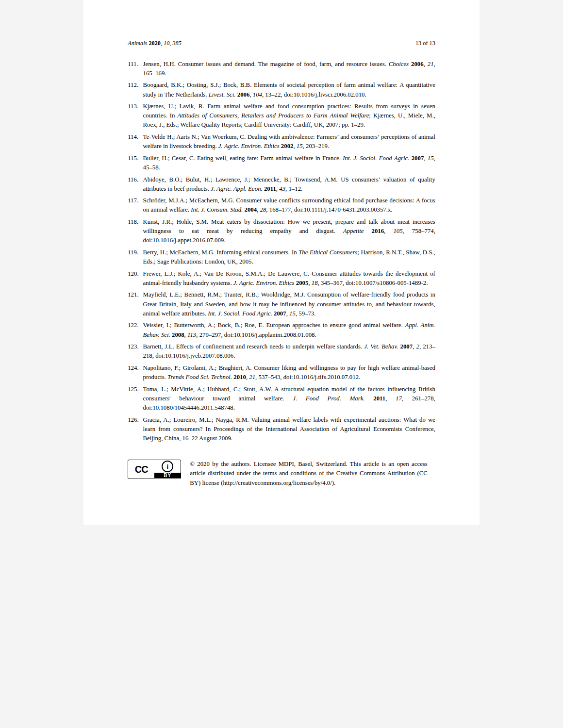Animals 2020, 10, 385
13 of 13
111. Jensen, H.H. Consumer issues and demand. The magazine of food, farm, and resource issues. Choices 2006, 21, 165–169.
112. Boogaard, B.K.; Oosting, S.J.; Bock, B.B. Elements of societal perception of farm animal welfare: A quantitative study in The Netherlands. Livest. Sci. 2006, 104, 13–22, doi:10.1016/j.livsci.2006.02.010.
113. Kjærnes, U.; Lavik, R. Farm animal welfare and food consumption practices: Results from surveys in seven countries. In Attitudes of Consumers, Retailers and Producers to Farm Animal Welfare; Kjærnes, U., Miele, M., Roex, J., Eds.; Welfare Quality Reports; Cardiff University: Cardiff, UK, 2007; pp. 1–29.
114. Te-Velde H.; Aarts N.; Van Woerkum, C. Dealing with ambivalence: Farmers’ and consumers’ perceptions of animal welfare in livestock breeding. J. Agric. Environ. Ethics 2002, 15, 203–219.
115. Buller, H.; Cesar, C. Eating well, eating fare: Farm animal welfare in France. Int. J. Sociol. Food Agric. 2007, 15, 45–58.
116. Abidoye, B.O.; Bulut, H.; Lawrence, J.; Mennecke, B.; Townsend, A.M. US consumers’ valuation of quality attributes in beef products. J. Agric. Appl. Econ. 2011, 43, 1–12.
117. Schröder, M.J.A.; McEachern, M.G. Consumer value conflicts surrounding ethical food purchase decisions: A focus on animal welfare. Int. J. Consum. Stud. 2004, 28, 168–177, doi:10.1111/j.1470-6431.2003.00357.x.
118. Kunst, J.R.; Hohle, S.M. Meat eaters by dissociation: How we present, prepare and talk about meat increases willingness to eat meat by reducing empathy and disgust. Appetite 2016, 105, 758–774, doi:10.1016/j.appet.2016.07.009.
119. Berry, H.; McEachern, M.G. Informing ethical consumers. In The Ethical Consumers; Harrison, R.N.T., Shaw, D.S., Eds.; Sage Publications: London, UK, 2005.
120. Frewer, L.J.; Kole, A.; Van De Kroon, S.M.A.; De Lauwere, C. Consumer attitudes towards the development of animal-friendly husbandry systems. J. Agric. Environ. Ethics 2005, 18, 345–367, doi:10.1007/s10806-005-1489-2.
121. Mayfield, L.E.; Bennett, R.M.; Tranter, R.B.; Wooldridge, M.J. Consumption of welfare-friendly food products in Great Britain, Italy and Sweden, and how it may be influenced by consumer attitudes to, and behaviour towards, animal welfare attributes. Int. J. Sociol. Food Agric. 2007, 15, 59–73.
122. Veissier, I.; Butterworth, A.; Bock, B.; Roe, E. European approaches to ensure good animal welfare. Appl. Anim. Behav. Sci. 2008, 113, 279–297, doi:10.1016/j.applanim.2008.01.008.
123. Barnett, J.L. Effects of confinement and research needs to underpin welfare standards. J. Vet. Behav. 2007, 2, 213–218, doi:10.1016/j.jveb.2007.08.006.
124. Napolitano, F.; Girolami, A.; Braghieri, A. Consumer liking and willingness to pay for high welfare animal-based products. Trends Food Sci. Technol. 2010, 21, 537–543, doi:10.1016/j.tifs.2010.07.012.
125. Toma, L.; McVittie, A.; Hubbard, C.; Stott, A.W. A structural equation model of the factors influencing British consumers' behaviour toward animal welfare. J. Food Prod. Mark. 2011, 17, 261–278, doi:10.1080/10454446.2011.548748.
126. Gracia, A.; Loureiro, M.L.; Nayga, R.M. Valuing animal welfare labels with experimental auctions: What do we learn from consumers? In Proceedings of the International Association of Agricultural Economists Conference, Beijing, China, 16–22 August 2009.
CC
i
BY
© 2020 by the authors. Licensee MDPI, Basel, Switzerland. This article is an open access article distributed under the terms and conditions of the Creative Commons Attribution (CC BY) license (http://creativecommons.org/licenses/by/4.0/).